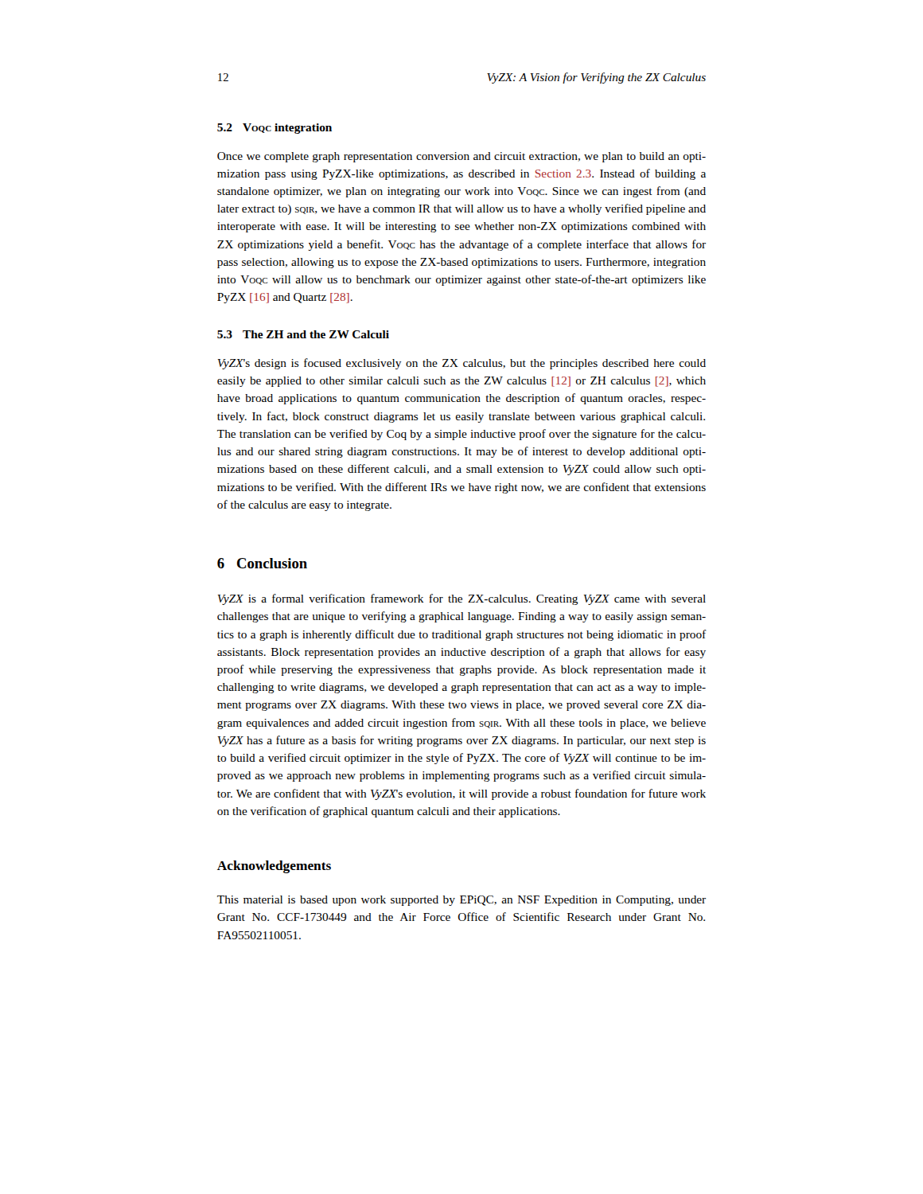12 VyZX: A Vision for Verifying the ZX Calculus
5.2 Voqc integration
Once we complete graph representation conversion and circuit extraction, we plan to build an optimization pass using PyZX-like optimizations, as described in Section 2.3. Instead of building a standalone optimizer, we plan on integrating our work into Voqc. Since we can ingest from (and later extract to) sqir, we have a common IR that will allow us to have a wholly verified pipeline and interoperate with ease. It will be interesting to see whether non-ZX optimizations combined with ZX optimizations yield a benefit. Voqc has the advantage of a complete interface that allows for pass selection, allowing us to expose the ZX-based optimizations to users. Furthermore, integration into Voqc will allow us to benchmark our optimizer against other state-of-the-art optimizers like PyZX [16] and Quartz [28].
5.3 The ZH and the ZW Calculi
VyZX's design is focused exclusively on the ZX calculus, but the principles described here could easily be applied to other similar calculi such as the ZW calculus [12] or ZH calculus [2], which have broad applications to quantum communication the description of quantum oracles, respectively. In fact, block construct diagrams let us easily translate between various graphical calculi. The translation can be verified by Coq by a simple inductive proof over the signature for the calculus and our shared string diagram constructions. It may be of interest to develop additional optimizations based on these different calculi, and a small extension to VyZX could allow such optimizations to be verified. With the different IRs we have right now, we are confident that extensions of the calculus are easy to integrate.
6 Conclusion
VyZX is a formal verification framework for the ZX-calculus. Creating VyZX came with several challenges that are unique to verifying a graphical language. Finding a way to easily assign semantics to a graph is inherently difficult due to traditional graph structures not being idiomatic in proof assistants. Block representation provides an inductive description of a graph that allows for easy proof while preserving the expressiveness that graphs provide. As block representation made it challenging to write diagrams, we developed a graph representation that can act as a way to implement programs over ZX diagrams. With these two views in place, we proved several core ZX diagram equivalences and added circuit ingestion from sqir. With all these tools in place, we believe VyZX has a future as a basis for writing programs over ZX diagrams. In particular, our next step is to build a verified circuit optimizer in the style of PyZX. The core of VyZX will continue to be improved as we approach new problems in implementing programs such as a verified circuit simulator. We are confident that with VyZX's evolution, it will provide a robust foundation for future work on the verification of graphical quantum calculi and their applications.
Acknowledgements
This material is based upon work supported by EPiQC, an NSF Expedition in Computing, under Grant No. CCF-1730449 and the Air Force Office of Scientific Research under Grant No. FA95502110051.